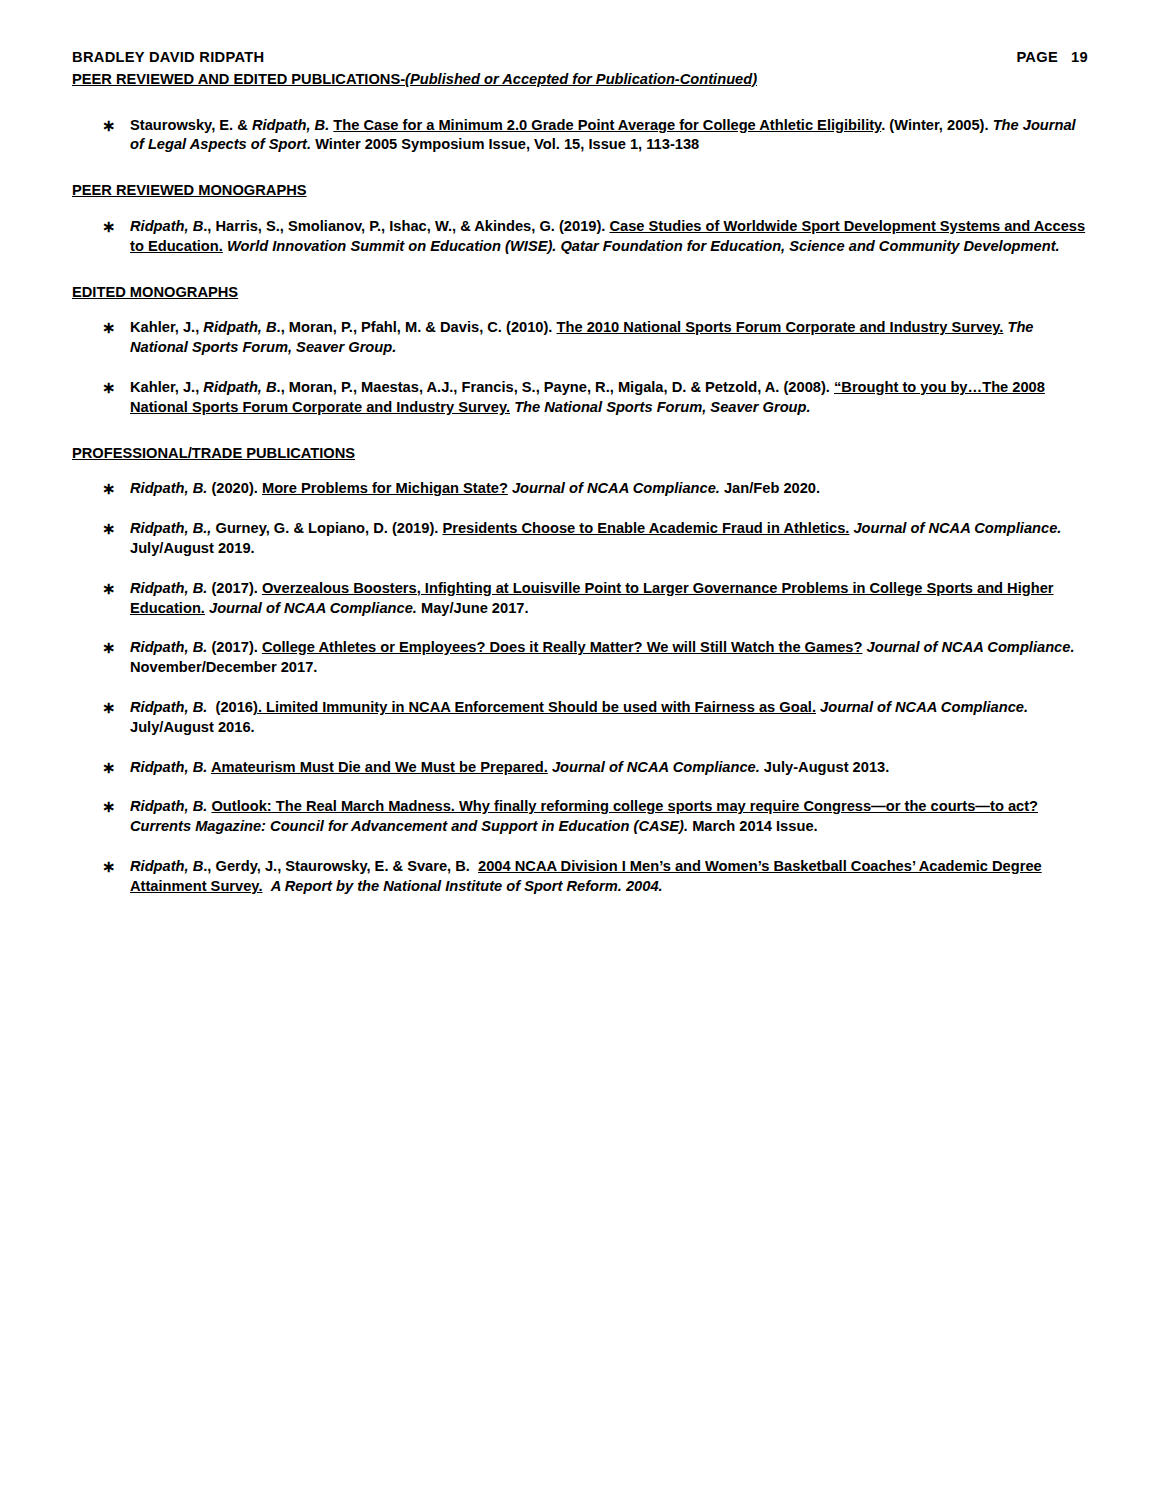Bradley David Ridpath PAGE 19
PEER REVIEWED AND EDITED PUBLICATIONS-(Published or Accepted for Publication-Continued)
Staurowsky, E. & Ridpath, B. The Case for a Minimum 2.0 Grade Point Average for College Athletic Eligibility. (Winter, 2005). The Journal of Legal Aspects of Sport. Winter 2005 Symposium Issue, Vol. 15, Issue 1, 113-138
Peer Reviewed Monographs
Ridpath, B., Harris, S., Smolianov, P., Ishac, W., & Akindes, G. (2019). Case Studies of Worldwide Sport Development Systems and Access to Education. World Innovation Summit on Education (WISE). Qatar Foundation for Education, Science and Community Development.
Edited Monographs
Kahler, J., Ridpath, B., Moran, P., Pfahl, M. & Davis, C. (2010). The 2010 National Sports Forum Corporate and Industry Survey. The National Sports Forum, Seaver Group.
Kahler, J., Ridpath, B., Moran, P., Maestas, A.J., Francis, S., Payne, R., Migala, D. & Petzold, A. (2008). “Brought to you by…The 2008 National Sports Forum Corporate and Industry Survey. The National Sports Forum, Seaver Group.
Professional/Trade Publications
Ridpath, B. (2020). More Problems for Michigan State? Journal of NCAA Compliance. Jan/Feb 2020.
Ridpath, B., Gurney, G. & Lopiano, D. (2019). Presidents Choose to Enable Academic Fraud in Athletics. Journal of NCAA Compliance. July/August 2019.
Ridpath, B. (2017). Overzealous Boosters, Infighting at Louisville Point to Larger Governance Problems in College Sports and Higher Education. Journal of NCAA Compliance. May/June 2017.
Ridpath, B. (2017). College Athletes or Employees? Does it Really Matter? We will Still Watch the Games? Journal of NCAA Compliance. November/December 2017.
Ridpath, B. (2016). Limited Immunity in NCAA Enforcement Should be used with Fairness as Goal. Journal of NCAA Compliance. July/August 2016.
Ridpath, B. Amateurism Must Die and We Must be Prepared. Journal of NCAA Compliance. July-August 2013.
Ridpath, B. Outlook: The Real March Madness. Why finally reforming college sports may require Congress—or the courts—to act? Currents Magazine: Council for Advancement and Support in Education (CASE). March 2014 Issue.
Ridpath, B., Gerdy, J., Staurowsky, E. & Svare, B. 2004 NCAA Division I Men’s and Women’s Basketball Coaches’ Academic Degree Attainment Survey. A Report by the National Institute of Sport Reform. 2004.